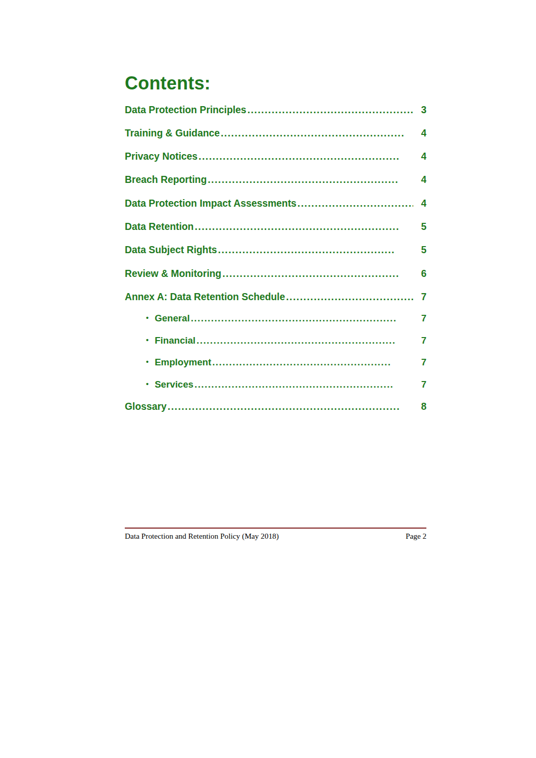Contents:
Data Protection Principles ....................................................... 3
Training & Guidance ..................................................... 4
Privacy Notices .......................................................... 4
Breach Reporting ....................................................... 4
Data Protection Impact Assessments ..................................... 4
Data Retention ........................................................... 5
Data Subject Rights ................................................... 5
Review & Monitoring ................................................... 6
Annex A: Data Retention Schedule ......................................... 7
• General ............................................................. 7
• Financial ........................................................... 7
• Employment ..................................................... 7
• Services ........................................................... 7
Glossary ................................................................... 8
Data Protection and Retention Policy (May 2018) Page 2